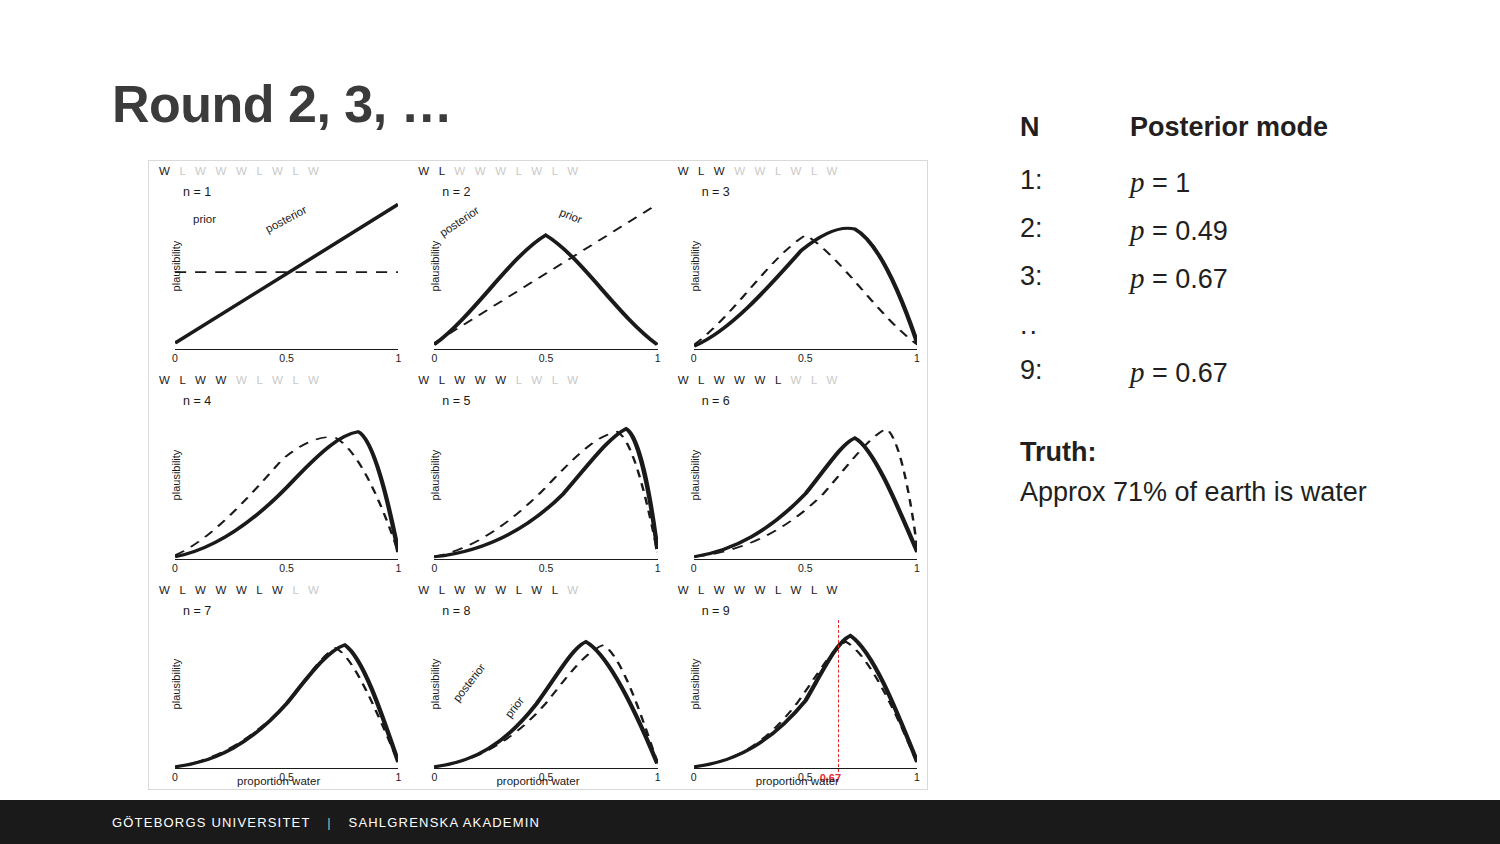Round 2, 3, …
W L W W W L W L W
n = 1
plausibility
prior
posterior
00.51
W L W W W L W L W
n = 2
plausibility
posterior
prior
00.51
W L W W W L W L W
n = 3
plausibility
00.51
W L W W W L W L W
n = 4
plausibility
00.51
W L W W W L W L W
n = 5
plausibility
00.51
W L W W W L W L W
n = 6
plausibility
00.51
W L W W W L W L W
n = 7
plausibility
00.51
proportion water
W L W W W L W L W
n = 8
plausibility
posterior
prior
00.51
proportion water
W L W W W L W L W
n = 9
plausibility
0.67
00.51
proportion water
| N | Posterior mode |
| --- | --- |
| 1: | p = 1 |
| 2: | p = 0.49 |
| 3: | p = 0.67 |
| .. | |
| 9: | p = 0.67 |
Truth:
Approx 71% of earth is water
GÖTEBORGS UNIVERSITET | SAHLGRENSKA AKADEMIN